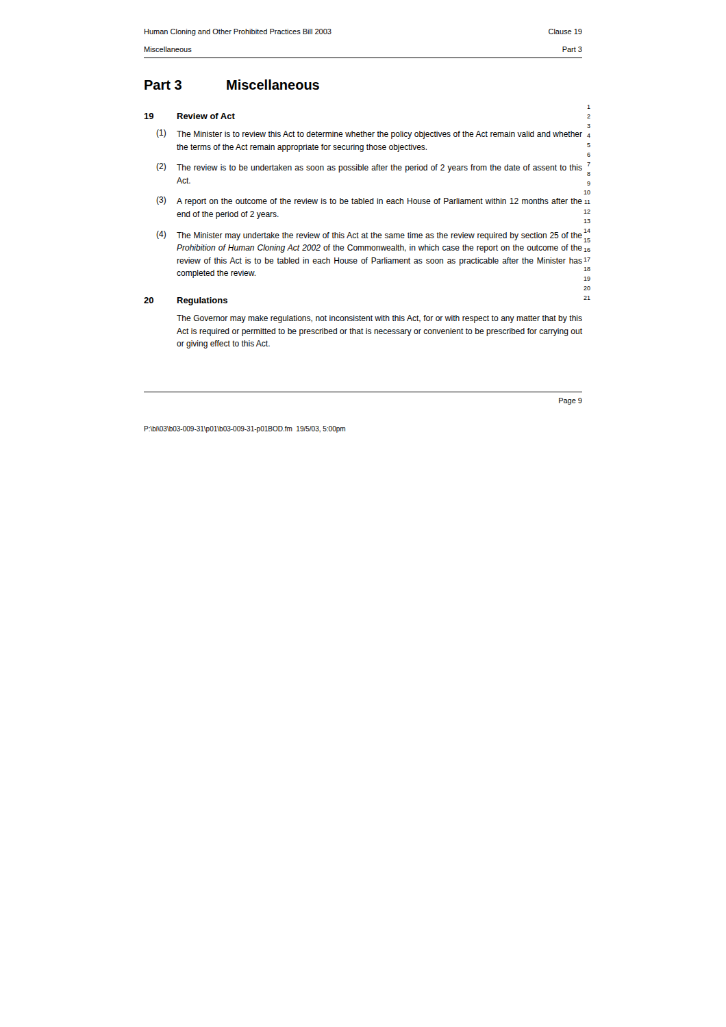Human Cloning and Other Prohibited Practices Bill 2003
Clause 19
Miscellaneous
Part 3
Part 3
Miscellaneous
19
Review of Act
(1)
The Minister is to review this Act to determine whether the policy objectives of the Act remain valid and whether the terms of the Act remain appropriate for securing those objectives.
(2)
The review is to be undertaken as soon as possible after the period of 2 years from the date of assent to this Act.
(3)
A report on the outcome of the review is to be tabled in each House of Parliament within 12 months after the end of the period of 2 years.
(4)
The Minister may undertake the review of this Act at the same time as the review required by section 25 of the Prohibition of Human Cloning Act 2002 of the Commonwealth, in which case the report on the outcome of the review of this Act is to be tabled in each House of Parliament as soon as practicable after the Minister has completed the review.
20
Regulations
The Governor may make regulations, not inconsistent with this Act, for or with respect to any matter that by this Act is required or permitted to be prescribed or that is necessary or convenient to be prescribed for carrying out or giving effect to this Act.
1
2
3
4
5
6
7
8
9
10
11
12
13
14
15
16
17
18
19
20
21
Page 9
P:\bi\03\b03-009-31\p01\b03-009-31-p01BOD.fm 19/5/03, 5:00pm